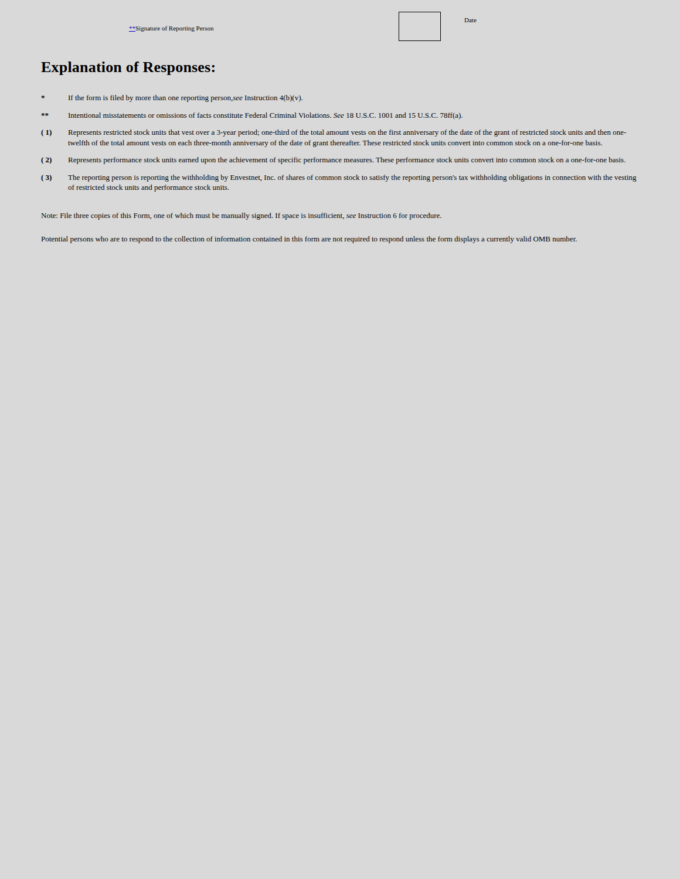**Signature of Reporting Person
Date
Explanation of Responses:
| * | If the form is filed by more than one reporting person, see Instruction 4(b)(v). |
| ** | Intentional misstatements or omissions of facts constitute Federal Criminal Violations. See 18 U.S.C. 1001 and 15 U.S.C. 78ff(a). |
| ( 1) | Represents restricted stock units that vest over a 3-year period; one-third of the total amount vests on the first anniversary of the date of the grant of restricted stock units and then one-twelfth of the total amount vests on each three-month anniversary of the date of grant thereafter. These restricted stock units convert into common stock on a one-for-one basis. |
| ( 2) | Represents performance stock units earned upon the achievement of specific performance measures. These performance stock units convert into common stock on a one-for-one basis. |
| ( 3) | The reporting person is reporting the withholding by Envestnet, Inc. of shares of common stock to satisfy the reporting person's tax withholding obligations in connection with the vesting of restricted stock units and performance stock units. |
Note: File three copies of this Form, one of which must be manually signed. If space is insufficient, see Instruction 6 for procedure.
Potential persons who are to respond to the collection of information contained in this form are not required to respond unless the form displays a currently valid OMB number.